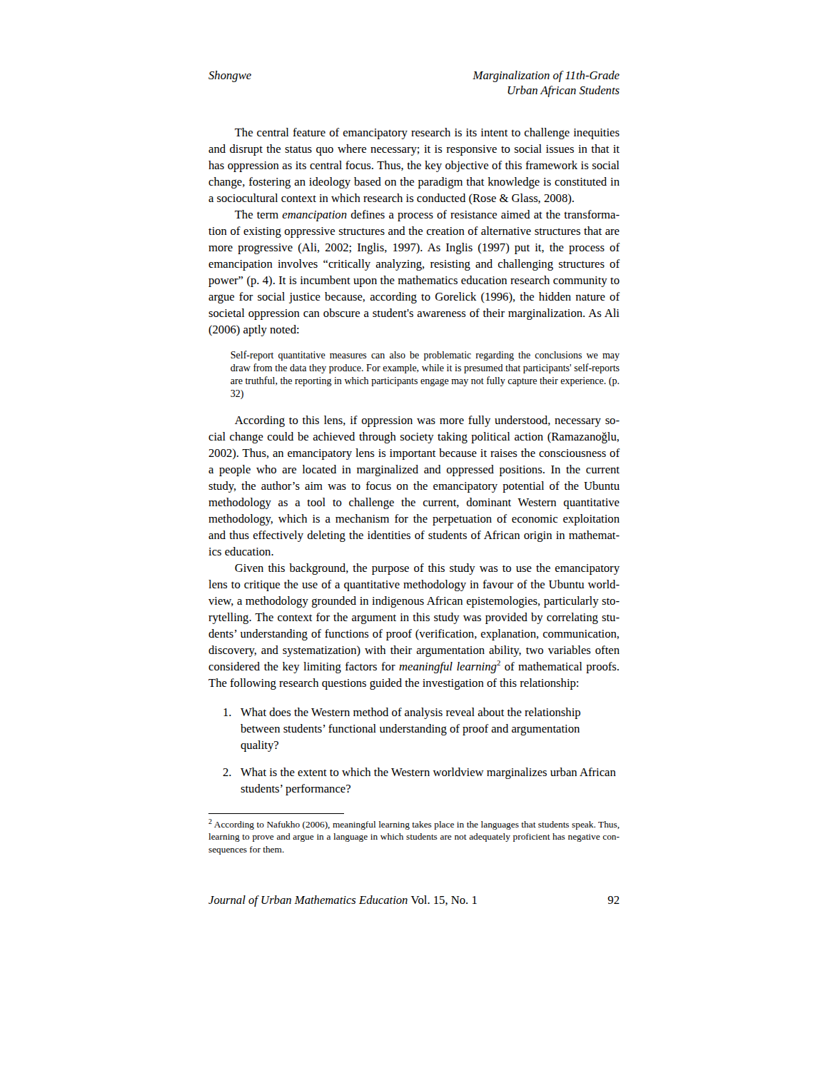Shongwe
Marginalization of 11th-Grade
Urban African Students
The central feature of emancipatory research is its intent to challenge inequities and disrupt the status quo where necessary; it is responsive to social issues in that it has oppression as its central focus. Thus, the key objective of this framework is social change, fostering an ideology based on the paradigm that knowledge is constituted in a sociocultural context in which research is conducted (Rose & Glass, 2008).
The term emancipation defines a process of resistance aimed at the transformation of existing oppressive structures and the creation of alternative structures that are more progressive (Ali, 2002; Inglis, 1997). As Inglis (1997) put it, the process of emancipation involves “critically analyzing, resisting and challenging structures of power” (p. 4). It is incumbent upon the mathematics education research community to argue for social justice because, according to Gorelick (1996), the hidden nature of societal oppression can obscure a student's awareness of their marginalization. As Ali (2006) aptly noted:
Self-report quantitative measures can also be problematic regarding the conclusions we may draw from the data they produce. For example, while it is presumed that participants' self-reports are truthful, the reporting in which participants engage may not fully capture their experience. (p. 32)
According to this lens, if oppression was more fully understood, necessary social change could be achieved through society taking political action (Ramazanoğlu, 2002). Thus, an emancipatory lens is important because it raises the consciousness of a people who are located in marginalized and oppressed positions. In the current study, the author’s aim was to focus on the emancipatory potential of the Ubuntu methodology as a tool to challenge the current, dominant Western quantitative methodology, which is a mechanism for the perpetuation of economic exploitation and thus effectively deleting the identities of students of African origin in mathematics education.
Given this background, the purpose of this study was to use the emancipatory lens to critique the use of a quantitative methodology in favour of the Ubuntu worldview, a methodology grounded in indigenous African epistemologies, particularly storytelling. The context for the argument in this study was provided by correlating students’ understanding of functions of proof (verification, explanation, communication, discovery, and systematization) with their argumentation ability, two variables often considered the key limiting factors for meaningful learning2 of mathematical proofs. The following research questions guided the investigation of this relationship:
What does the Western method of analysis reveal about the relationship between students’ functional understanding of proof and argumentation quality?
What is the extent to which the Western worldview marginalizes urban African students’ performance?
2 According to Nafukho (2006), meaningful learning takes place in the languages that students speak. Thus, learning to prove and argue in a language in which students are not adequately proficient has negative consequences for them.
Journal of Urban Mathematics Education Vol. 15, No. 1
92